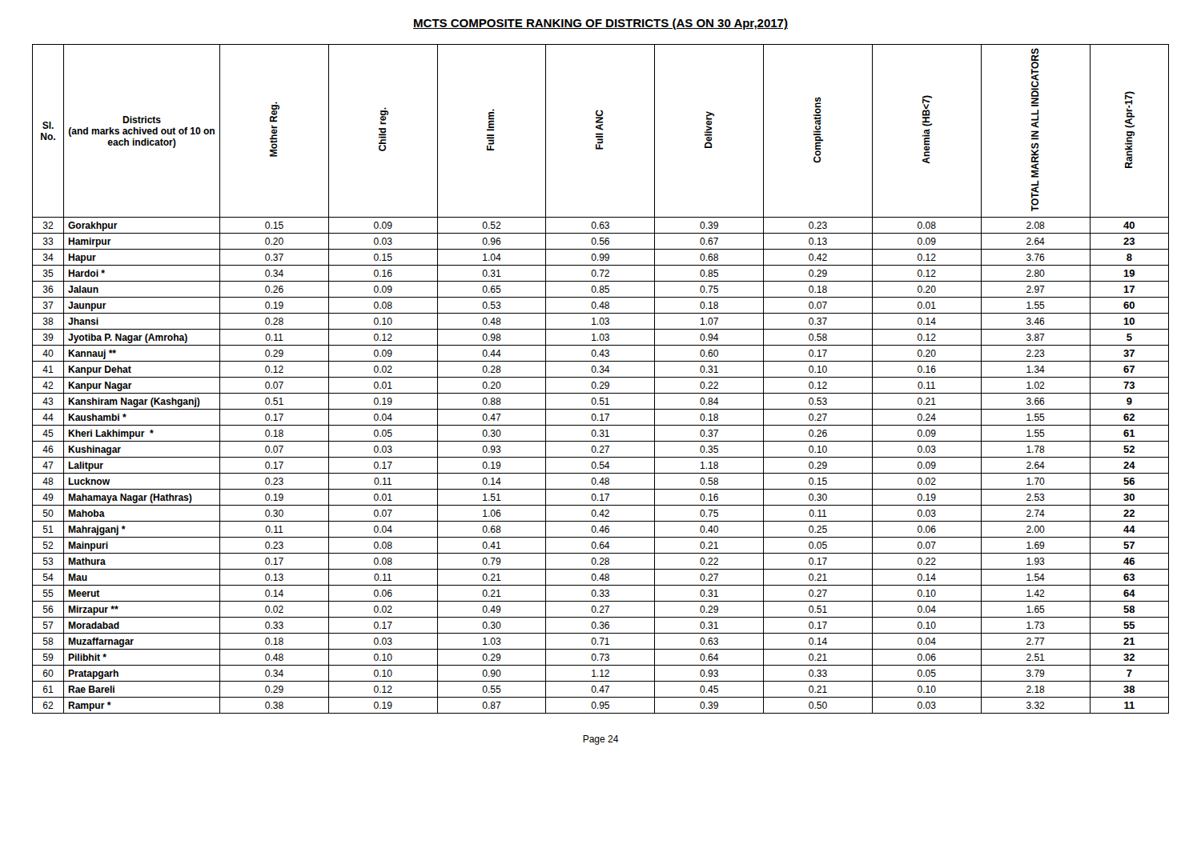MCTS COMPOSITE RANKING OF DISTRICTS (AS ON 30 Apr,2017)
| Sl. No. | Districts (and marks achived out of 10 on each indicator) | Mother Reg. | Child reg. | Full Imm. | Full ANC | Delivery | Complications | Anemia (HB<7) | TOTAL MARKS IN ALL INDICATORS | Ranking (Apr-17) |
| --- | --- | --- | --- | --- | --- | --- | --- | --- | --- | --- |
| 32 | Gorakhpur | 0.15 | 0.09 | 0.52 | 0.63 | 0.39 | 0.23 | 0.08 | 2.08 | 40 |
| 33 | Hamirpur | 0.20 | 0.03 | 0.96 | 0.56 | 0.67 | 0.13 | 0.09 | 2.64 | 23 |
| 34 | Hapur | 0.37 | 0.15 | 1.04 | 0.99 | 0.68 | 0.42 | 0.12 | 3.76 | 8 |
| 35 | Hardoi * | 0.34 | 0.16 | 0.31 | 0.72 | 0.85 | 0.29 | 0.12 | 2.80 | 19 |
| 36 | Jalaun | 0.26 | 0.09 | 0.65 | 0.85 | 0.75 | 0.18 | 0.20 | 2.97 | 17 |
| 37 | Jaunpur | 0.19 | 0.08 | 0.53 | 0.48 | 0.18 | 0.07 | 0.01 | 1.55 | 60 |
| 38 | Jhansi | 0.28 | 0.10 | 0.48 | 1.03 | 1.07 | 0.37 | 0.14 | 3.46 | 10 |
| 39 | Jyotiba P. Nagar (Amroha) | 0.11 | 0.12 | 0.98 | 1.03 | 0.94 | 0.58 | 0.12 | 3.87 | 5 |
| 40 | Kannauj ** | 0.29 | 0.09 | 0.44 | 0.43 | 0.60 | 0.17 | 0.20 | 2.23 | 37 |
| 41 | Kanpur Dehat | 0.12 | 0.02 | 0.28 | 0.34 | 0.31 | 0.10 | 0.16 | 1.34 | 67 |
| 42 | Kanpur Nagar | 0.07 | 0.01 | 0.20 | 0.29 | 0.22 | 0.12 | 0.11 | 1.02 | 73 |
| 43 | Kanshiram Nagar (Kashganj) | 0.51 | 0.19 | 0.88 | 0.51 | 0.84 | 0.53 | 0.21 | 3.66 | 9 |
| 44 | Kaushambi * | 0.17 | 0.04 | 0.47 | 0.17 | 0.18 | 0.27 | 0.24 | 1.55 | 62 |
| 45 | Kheri Lakhimpur * | 0.18 | 0.05 | 0.30 | 0.31 | 0.37 | 0.26 | 0.09 | 1.55 | 61 |
| 46 | Kushinagar | 0.07 | 0.03 | 0.93 | 0.27 | 0.35 | 0.10 | 0.03 | 1.78 | 52 |
| 47 | Lalitpur | 0.17 | 0.17 | 0.19 | 0.54 | 1.18 | 0.29 | 0.09 | 2.64 | 24 |
| 48 | Lucknow | 0.23 | 0.11 | 0.14 | 0.48 | 0.58 | 0.15 | 0.02 | 1.70 | 56 |
| 49 | Mahamaya Nagar (Hathras) | 0.19 | 0.01 | 1.51 | 0.17 | 0.16 | 0.30 | 0.19 | 2.53 | 30 |
| 50 | Mahoba | 0.30 | 0.07 | 1.06 | 0.42 | 0.75 | 0.11 | 0.03 | 2.74 | 22 |
| 51 | Mahrajganj * | 0.11 | 0.04 | 0.68 | 0.46 | 0.40 | 0.25 | 0.06 | 2.00 | 44 |
| 52 | Mainpuri | 0.23 | 0.08 | 0.41 | 0.64 | 0.21 | 0.05 | 0.07 | 1.69 | 57 |
| 53 | Mathura | 0.17 | 0.08 | 0.79 | 0.28 | 0.22 | 0.17 | 0.22 | 1.93 | 46 |
| 54 | Mau | 0.13 | 0.11 | 0.21 | 0.48 | 0.27 | 0.21 | 0.14 | 1.54 | 63 |
| 55 | Meerut | 0.14 | 0.06 | 0.21 | 0.33 | 0.31 | 0.27 | 0.10 | 1.42 | 64 |
| 56 | Mirzapur ** | 0.02 | 0.02 | 0.49 | 0.27 | 0.29 | 0.51 | 0.04 | 1.65 | 58 |
| 57 | Moradabad | 0.33 | 0.17 | 0.30 | 0.36 | 0.31 | 0.17 | 0.10 | 1.73 | 55 |
| 58 | Muzaffarnagar | 0.18 | 0.03 | 1.03 | 0.71 | 0.63 | 0.14 | 0.04 | 2.77 | 21 |
| 59 | Pilibhit * | 0.48 | 0.10 | 0.29 | 0.73 | 0.64 | 0.21 | 0.06 | 2.51 | 32 |
| 60 | Pratapgarh | 0.34 | 0.10 | 0.90 | 1.12 | 0.93 | 0.33 | 0.05 | 3.79 | 7 |
| 61 | Rae Bareli | 0.29 | 0.12 | 0.55 | 0.47 | 0.45 | 0.21 | 0.10 | 2.18 | 38 |
| 62 | Rampur * | 0.38 | 0.19 | 0.87 | 0.95 | 0.39 | 0.50 | 0.03 | 3.32 | 11 |
Page 24